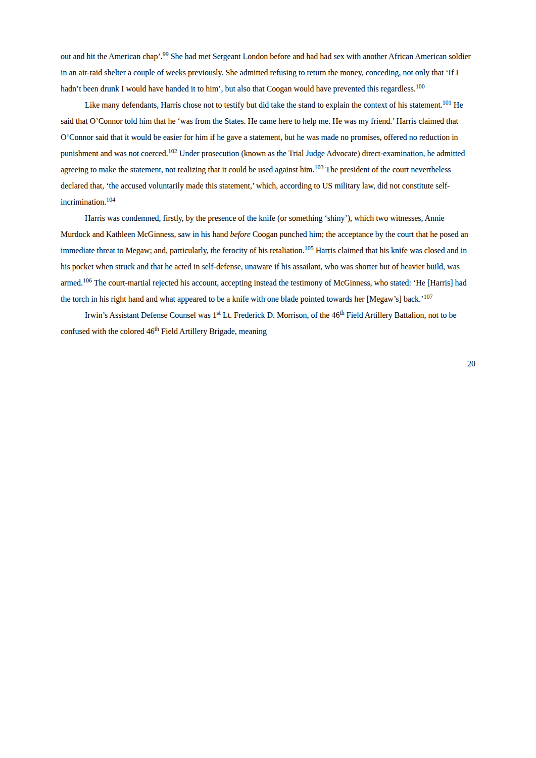out and hit the American chap’.99 She had met Sergeant London before and had had sex with another African American soldier in an air-raid shelter a couple of weeks previously. She admitted refusing to return the money, conceding, not only that ‘If I hadn’t been drunk I would have handed it to him’, but also that Coogan would have prevented this regardless.100
Like many defendants, Harris chose not to testify but did take the stand to explain the context of his statement.101 He said that O’Connor told him that he ‘was from the States. He came here to help me. He was my friend.’ Harris claimed that O’Connor said that it would be easier for him if he gave a statement, but he was made no promises, offered no reduction in punishment and was not coerced.102 Under prosecution (known as the Trial Judge Advocate) direct-examination, he admitted agreeing to make the statement, not realizing that it could be used against him.103 The president of the court nevertheless declared that, ‘the accused voluntarily made this statement,’ which, according to US military law, did not constitute self-incrimination.104
Harris was condemned, firstly, by the presence of the knife (or something ‘shiny’), which two witnesses, Annie Murdock and Kathleen McGinness, saw in his hand before Coogan punched him; the acceptance by the court that he posed an immediate threat to Megaw; and, particularly, the ferocity of his retaliation.105 Harris claimed that his knife was closed and in his pocket when struck and that he acted in self-defense, unaware if his assailant, who was shorter but of heavier build, was armed.106 The court-martial rejected his account, accepting instead the testimony of McGinness, who stated: ‘He [Harris] had the torch in his right hand and what appeared to be a knife with one blade pointed towards her [Megaw’s] back.’107
Irwin’s Assistant Defense Counsel was 1st Lt. Frederick D. Morrison, of the 46th Field Artillery Battalion, not to be confused with the colored 46th Field Artillery Brigade, meaning
20